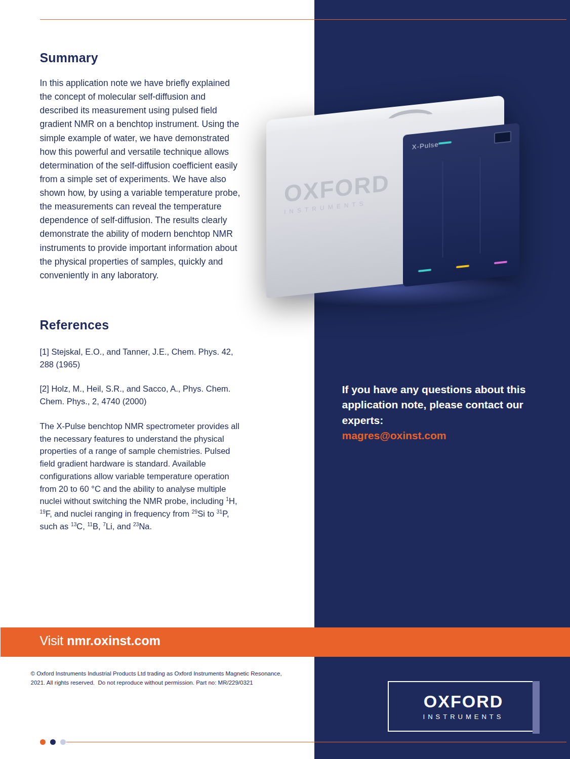OXFORDINSTRUMENTS
X-Pulse
Summary
In this application note we have briefly explained the concept of molecular self-diffusion and described its measurement using pulsed field gradient NMR on a benchtop instrument. Using the simple example of water, we have demonstrated how this powerful and versatile technique allows determination of the self-diffusion coefficient easily from a simple set of experiments. We have also shown how, by using a variable temperature probe, the measurements can reveal the temperature dependence of self-diffusion. The results clearly demonstrate the ability of modern benchtop NMR instruments to provide important information about the physical properties of samples, quickly and conveniently in any laboratory.
References
[1] Stejskal, E.O., and Tanner, J.E., Chem. Phys. 42, 288 (1965)
[2] Holz, M., Heil, S.R., and Sacco, A., Phys. Chem. Chem. Phys., 2, 4740 (2000)
The X-Pulse benchtop NMR spectrometer provides all the necessary features to understand the physical properties of a range of sample chemistries. Pulsed field gradient hardware is standard. Available configurations allow variable temperature operation from 20 to 60 °C and the ability to analyse multiple nuclei without switching the NMR probe, including 1H, 19F, and nuclei ranging in frequency from 29Si to 31P, such as 13C, 11B, 7Li, and 23Na.
If you have any questions about this application note, please contact our experts:
magres@oxinst.com
Visit nmr.oxinst.com
© Oxford Instruments Industrial Products Ltd trading as Oxford Instruments Magnetic Resonance, 2021. All rights reserved. Do not reproduce without permission. Part no: MR/229/0321
OXFORD INSTRUMENTS